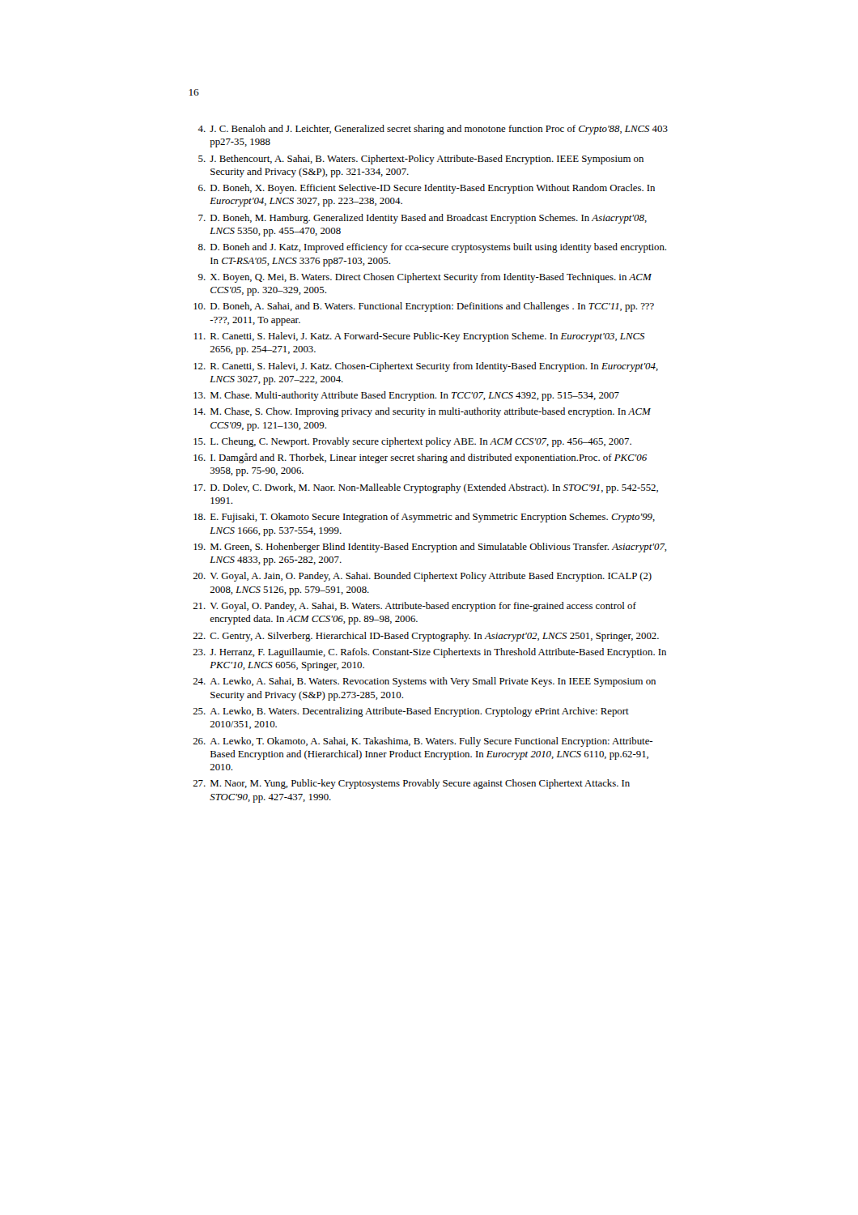16
4. J. C. Benaloh and J. Leichter, Generalized secret sharing and monotone function Proc of Crypto'88, LNCS 403 pp27-35, 1988
5. J. Bethencourt, A. Sahai, B. Waters. Ciphertext-Policy Attribute-Based Encryption. IEEE Symposium on Security and Privacy (S&P), pp. 321-334, 2007.
6. D. Boneh, X. Boyen. Efficient Selective-ID Secure Identity-Based Encryption Without Random Oracles. In Eurocrypt'04, LNCS 3027, pp. 223–238, 2004.
7. D. Boneh, M. Hamburg. Generalized Identity Based and Broadcast Encryption Schemes. In Asiacrypt'08, LNCS 5350, pp. 455–470, 2008
8. D. Boneh and J. Katz, Improved efficiency for cca-secure cryptosystems built using identity based encryption. In CT-RSA'05, LNCS 3376 pp87-103, 2005.
9. X. Boyen, Q. Mei, B. Waters. Direct Chosen Ciphertext Security from Identity-Based Techniques. in ACM CCS'05, pp. 320–329, 2005.
10. D. Boneh, A. Sahai, and B. Waters. Functional Encryption: Definitions and Challenges . In TCC'11, pp. ???-???, 2011, To appear.
11. R. Canetti, S. Halevi, J. Katz. A Forward-Secure Public-Key Encryption Scheme. In Eurocrypt'03, LNCS 2656, pp. 254–271, 2003.
12. R. Canetti, S. Halevi, J. Katz. Chosen-Ciphertext Security from Identity-Based Encryption. In Eurocrypt'04, LNCS 3027, pp. 207–222, 2004.
13. M. Chase. Multi-authority Attribute Based Encryption. In TCC'07, LNCS 4392, pp. 515–534, 2007
14. M. Chase, S. Chow. Improving privacy and security in multi-authority attribute-based encryption. In ACM CCS'09, pp. 121–130, 2009.
15. L. Cheung, C. Newport. Provably secure ciphertext policy ABE. In ACM CCS'07, pp. 456–465, 2007.
16. I. Damgård and R. Thorbek, Linear integer secret sharing and distributed exponentiation.Proc. of PKC'06 3958, pp. 75-90, 2006.
17. D. Dolev, C. Dwork, M. Naor. Non-Malleable Cryptography (Extended Abstract). In STOC'91, pp. 542-552, 1991.
18. E. Fujisaki, T. Okamoto Secure Integration of Asymmetric and Symmetric Encryption Schemes. Crypto'99, LNCS 1666, pp. 537-554, 1999.
19. M. Green, S. Hohenberger Blind Identity-Based Encryption and Simulatable Oblivious Transfer. Asiacrypt'07, LNCS 4833, pp. 265-282, 2007.
20. V. Goyal, A. Jain, O. Pandey, A. Sahai. Bounded Ciphertext Policy Attribute Based Encryption. ICALP (2) 2008, LNCS 5126, pp. 579–591, 2008.
21. V. Goyal, O. Pandey, A. Sahai, B. Waters. Attribute-based encryption for fine-grained access control of encrypted data. In ACM CCS'06, pp. 89–98, 2006.
22. C. Gentry, A. Silverberg. Hierarchical ID-Based Cryptography. In Asiacrypt'02, LNCS 2501, Springer, 2002.
23. J. Herranz, F. Laguillaumie, C. Rafols. Constant-Size Ciphertexts in Threshold Attribute-Based Encryption. In PKC'10, LNCS 6056, Springer, 2010.
24. A. Lewko, A. Sahai, B. Waters. Revocation Systems with Very Small Private Keys. In IEEE Symposium on Security and Privacy (S&P) pp.273-285, 2010.
25. A. Lewko, B. Waters. Decentralizing Attribute-Based Encryption. Cryptology ePrint Archive: Report 2010/351, 2010.
26. A. Lewko, T. Okamoto, A. Sahai, K. Takashima, B. Waters. Fully Secure Functional Encryption: Attribute-Based Encryption and (Hierarchical) Inner Product Encryption. In Eurocrypt 2010, LNCS 6110, pp.62-91, 2010.
27. M. Naor, M. Yung, Public-key Cryptosystems Provably Secure against Chosen Ciphertext Attacks. In STOC'90, pp. 427-437, 1990.